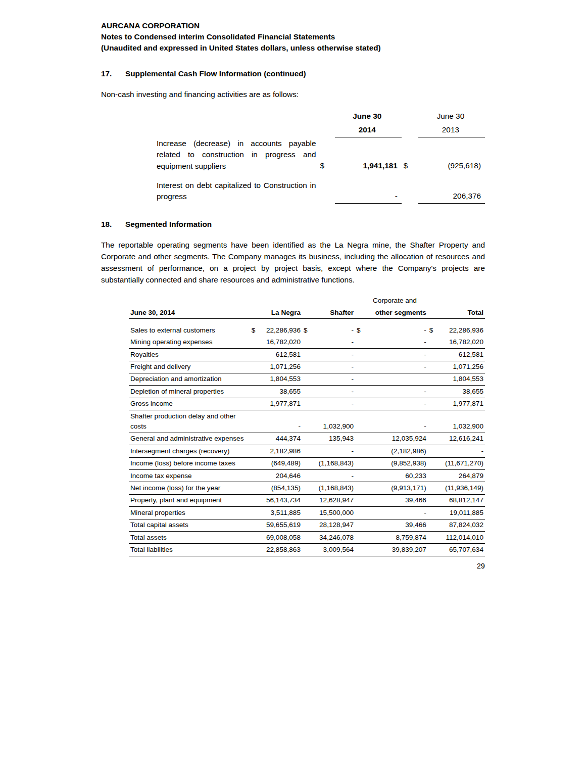AURCANA CORPORATION
Notes to Condensed interim Consolidated Financial Statements
(Unaudited and expressed in United States dollars, unless otherwise stated)
17. Supplemental Cash Flow Information (continued)
Non-cash investing and financing activities are as follows:
| | | June 30 | | June 30 |
| | | 2014 | | 2013 |
| Increase (decrease) in accounts payable related to construction in progress and equipment suppliers | $ | 1,941,181 | $ | (925,618) |
| Interest on debt capitalized to Construction in progress | | - | | 206,376 |
18. Segmented Information
The reportable operating segments have been identified as the La Negra mine, the Shafter Property and Corporate and other segments. The Company manages its business, including the allocation of resources and assessment of performance, on a project by project basis, except where the Company's projects are substantially connected and share resources and administrative functions.
| | | | | | | Corporate and | | |
| --- | --- | --- | --- | --- | --- | --- | --- | --- |
| June 30, 2014 | | La Negra | | Shafter | | other segments | | Total |
| Sales to external customers | $ | 22,286,936 | $ | - | $ | - | $ | 22,286,936 |
| Mining operating expenses | | 16,782,020 | | - | | - | | 16,782,020 |
| Royalties | | 612,581 | | - | | - | | 612,581 |
| Freight and delivery | | 1,071,256 | | - | | - | | 1,071,256 |
| Depreciation and amortization | | 1,804,553 | | - | | | | 1,804,553 |
| Depletion of mineral properties | | 38,655 | | - | | - | | 38,655 |
| Gross income | | 1,977,871 | | - | | - | | 1,977,871 |
| Shafter production delay and other costs | | - | | 1,032,900 | | - | | 1,032,900 |
| General and administrative expenses | | 444,374 | | 135,943 | | 12,035,924 | | 12,616,241 |
| Intersegment charges (recovery) | | 2,182,986 | | - | | (2,182,986) | | - |
| Income (loss) before income taxes | | (649,489) | | (1,168,843) | | (9,852,938) | | (11,671,270) |
| Income tax expense | | 204,646 | | - | | 60,233 | | 264,879 |
| Net income (loss) for the year | | (854,135) | | (1,168,843) | | (9,913,171) | | (11,936,149) |
| Property, plant and equipment | | 56,143,734 | | 12,628,947 | | 39,466 | | 68,812,147 |
| Mineral properties | | 3,511,885 | | 15,500,000 | | - | | 19,011,885 |
| Total capital assets | | 59,655,619 | | 28,128,947 | | 39,466 | | 87,824,032 |
| Total assets | | 69,008,058 | | 34,246,078 | | 8,759,874 | | 112,014,010 |
| Total liabilities | | 22,858,863 | | 3,009,564 | | 39,839,207 | | 65,707,634 |
29